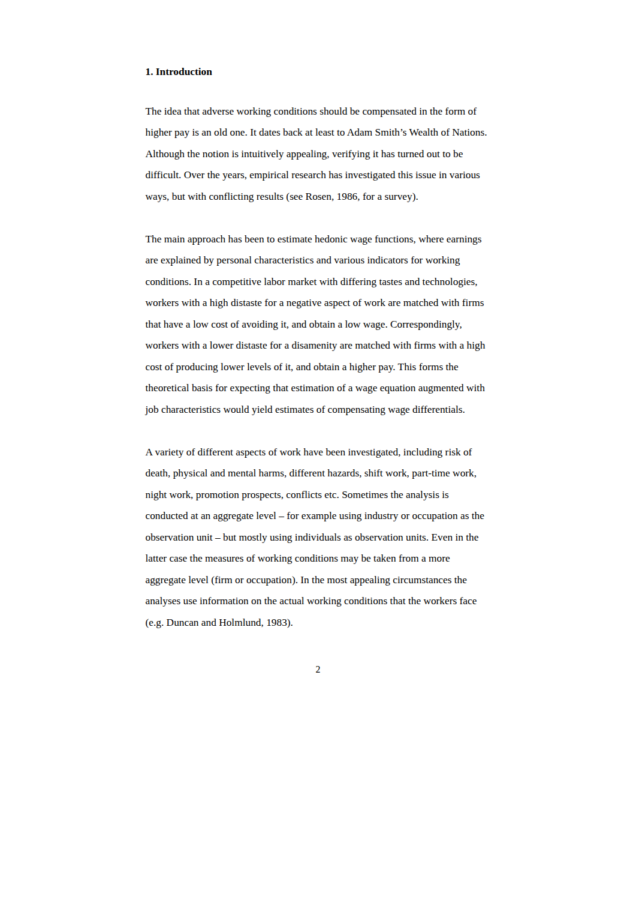1. Introduction
The idea that adverse working conditions should be compensated in the form of higher pay is an old one. It dates back at least to Adam Smith’s Wealth of Nations. Although the notion is intuitively appealing, verifying it has turned out to be difficult. Over the years, empirical research has investigated this issue in various ways, but with conflicting results (see Rosen, 1986, for a survey).
The main approach has been to estimate hedonic wage functions, where earnings are explained by personal characteristics and various indicators for working conditions. In a competitive labor market with differing tastes and technologies, workers with a high distaste for a negative aspect of work are matched with firms that have a low cost of avoiding it, and obtain a low wage. Correspondingly, workers with a lower distaste for a disamenity are matched with firms with a high cost of producing lower levels of it, and obtain a higher pay. This forms the theoretical basis for expecting that estimation of a wage equation augmented with job characteristics would yield estimates of compensating wage differentials.
A variety of different aspects of work have been investigated, including risk of death, physical and mental harms, different hazards, shift work, part-time work, night work, promotion prospects, conflicts etc. Sometimes the analysis is conducted at an aggregate level – for example using industry or occupation as the observation unit – but mostly using individuals as observation units. Even in the latter case the measures of working conditions may be taken from a more aggregate level (firm or occupation). In the most appealing circumstances the analyses use information on the actual working conditions that the workers face (e.g. Duncan and Holmlund, 1983).
2